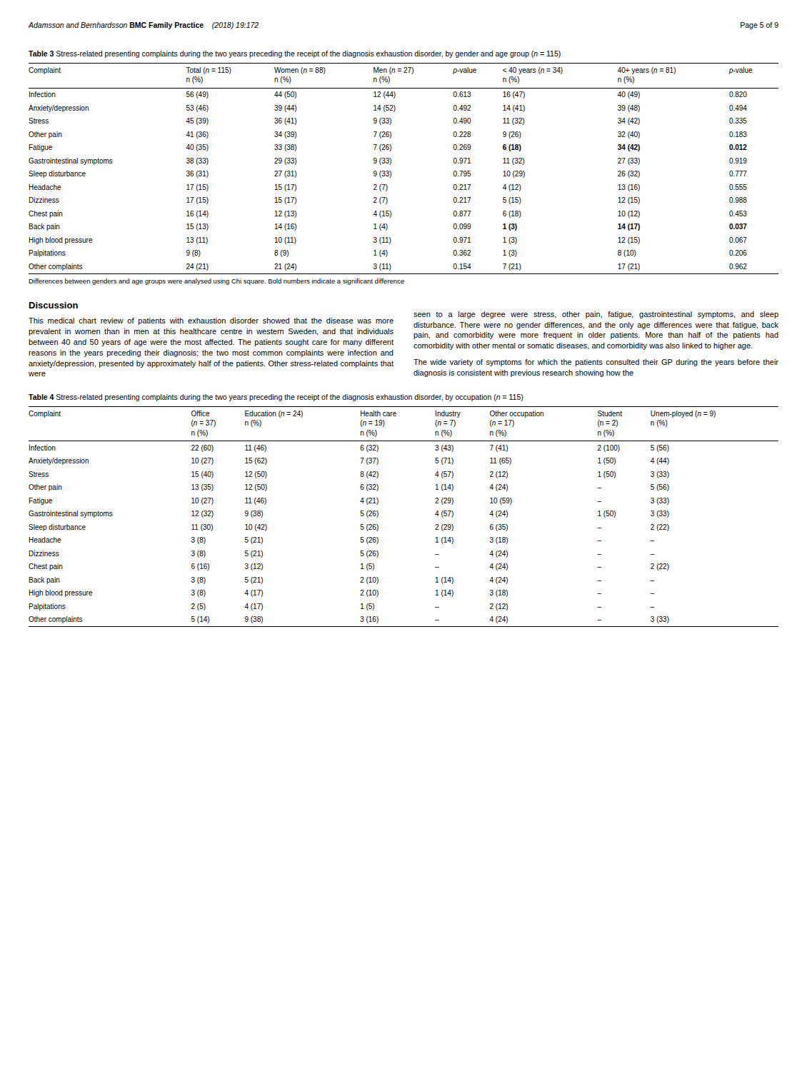Adamsson and Bernhardsson BMC Family Practice (2018) 19:172
Page 5 of 9
Table 3 Stress-related presenting complaints during the two years preceding the receipt of the diagnosis exhaustion disorder, by gender and age group (n = 115)
| Complaint | Total ( n = 115) n (%) | Women ( n = 88) n (%) | Men ( n = 27) n (%) | p -value | < 40 years ( n = 34) n (%) | 40+ years ( n = 81) n (%) | p -value |
| --- | --- | --- | --- | --- | --- | --- | --- |
| Infection | 56 (49) | 44 (50) | 12 (44) | 0.613 | 16 (47) | 40 (49) | 0.820 |
| Anxiety/depression | 53 (46) | 39 (44) | 14 (52) | 0.492 | 14 (41) | 39 (48) | 0.494 |
| Stress | 45 (39) | 36 (41) | 9 (33) | 0.490 | 11 (32) | 34 (42) | 0.335 |
| Other pain | 41 (36) | 34 (39) | 7 (26) | 0.228 | 9 (26) | 32 (40) | 0.183 |
| Fatigue | 40 (35) | 33 (38) | 7 (26) | 0.269 | 6 (18) | 34 (42) | 0.012 |
| Gastrointestinal symptoms | 38 (33) | 29 (33) | 9 (33) | 0.971 | 11 (32) | 27 (33) | 0.919 |
| Sleep disturbance | 36 (31) | 27 (31) | 9 (33) | 0.795 | 10 (29) | 26 (32) | 0.777 |
| Headache | 17 (15) | 15 (17) | 2 (7) | 0.217 | 4 (12) | 13 (16) | 0.555 |
| Dizziness | 17 (15) | 15 (17) | 2 (7) | 0.217 | 5 (15) | 12 (15) | 0.988 |
| Chest pain | 16 (14) | 12 (13) | 4 (15) | 0.877 | 6 (18) | 10 (12) | 0.453 |
| Back pain | 15 (13) | 14 (16) | 1 (4) | 0.099 | 1 (3) | 14 (17) | 0.037 |
| High blood pressure | 13 (11) | 10 (11) | 3 (11) | 0.971 | 1 (3) | 12 (15) | 0.067 |
| Palpitations | 9 (8) | 8 (9) | 1 (4) | 0.362 | 1 (3) | 8 (10) | 0.206 |
| Other complaints | 24 (21) | 21 (24) | 3 (11) | 0.154 | 7 (21) | 17 (21) | 0.962 |
Differences between genders and age groups were analysed using Chi square. Bold numbers indicate a significant difference
Discussion
This medical chart review of patients with exhaustion disorder showed that the disease was more prevalent in women than in men at this healthcare centre in western Sweden, and that individuals between 40 and 50 years of age were the most affected. The patients sought care for many different reasons in the years preceding their diagnosis; the two most common complaints were infection and anxiety/depression, presented by approximately half of the patients. Other stress-related complaints that were
seen to a large degree were stress, other pain, fatigue, gastrointestinal symptoms, and sleep disturbance. There were no gender differences, and the only age differences were that fatigue, back pain, and comorbidity were more frequent in older patients. More than half of the patients had comorbidity with other mental or somatic diseases, and comorbidity was also linked to higher age.
The wide variety of symptoms for which the patients consulted their GP during the years before their diagnosis is consistent with previous research showing how the
Table 4 Stress-related presenting complaints during the two years preceding the receipt of the diagnosis exhaustion disorder, by occupation (n = 115)
| Complaint | Office ( n = 37) n (%) | Education ( n = 24) n (%) | Health care ( n = 19) n (%) | Industry ( n = 7) n (%) | Other occupation ( n = 17) n (%) | Student (n = 2) n (%) | Unem-ployed ( n = 9) n (%) |
| --- | --- | --- | --- | --- | --- | --- | --- |
| Infection | 22 (60) | 11 (46) | 6 (32) | 3 (43) | 7 (41) | 2 (100) | 5 (56) |
| Anxiety/depression | 10 (27) | 15 (62) | 7 (37) | 5 (71) | 11 (65) | 1 (50) | 4 (44) |
| Stress | 15 (40) | 12 (50) | 8 (42) | 4 (57) | 2 (12) | 1 (50) | 3 (33) |
| Other pain | 13 (35) | 12 (50) | 6 (32) | 1 (14) | 4 (24) | – | 5 (56) |
| Fatigue | 10 (27) | 11 (46) | 4 (21) | 2 (29) | 10 (59) | – | 3 (33) |
| Gastrointestinal symptoms | 12 (32) | 9 (38) | 5 (26) | 4 (57) | 4 (24) | 1 (50) | 3 (33) |
| Sleep disturbance | 11 (30) | 10 (42) | 5 (26) | 2 (29) | 6 (35) | – | 2 (22) |
| Headache | 3 (8) | 5 (21) | 5 (26) | 1 (14) | 3 (18) | – | – |
| Dizziness | 3 (8) | 5 (21) | 5 (26) | – | 4 (24) | – | – |
| Chest pain | 6 (16) | 3 (12) | 1 (5) | – | 4 (24) | – | 2 (22) |
| Back pain | 3 (8) | 5 (21) | 2 (10) | 1 (14) | 4 (24) | – | – |
| High blood pressure | 3 (8) | 4 (17) | 2 (10) | 1 (14) | 3 (18) | – | – |
| Palpitations | 2 (5) | 4 (17) | 1 (5) | – | 2 (12) | – | – |
| Other complaints | 5 (14) | 9 (38) | 3 (16) | – | 4 (24) | – | 3 (33) |